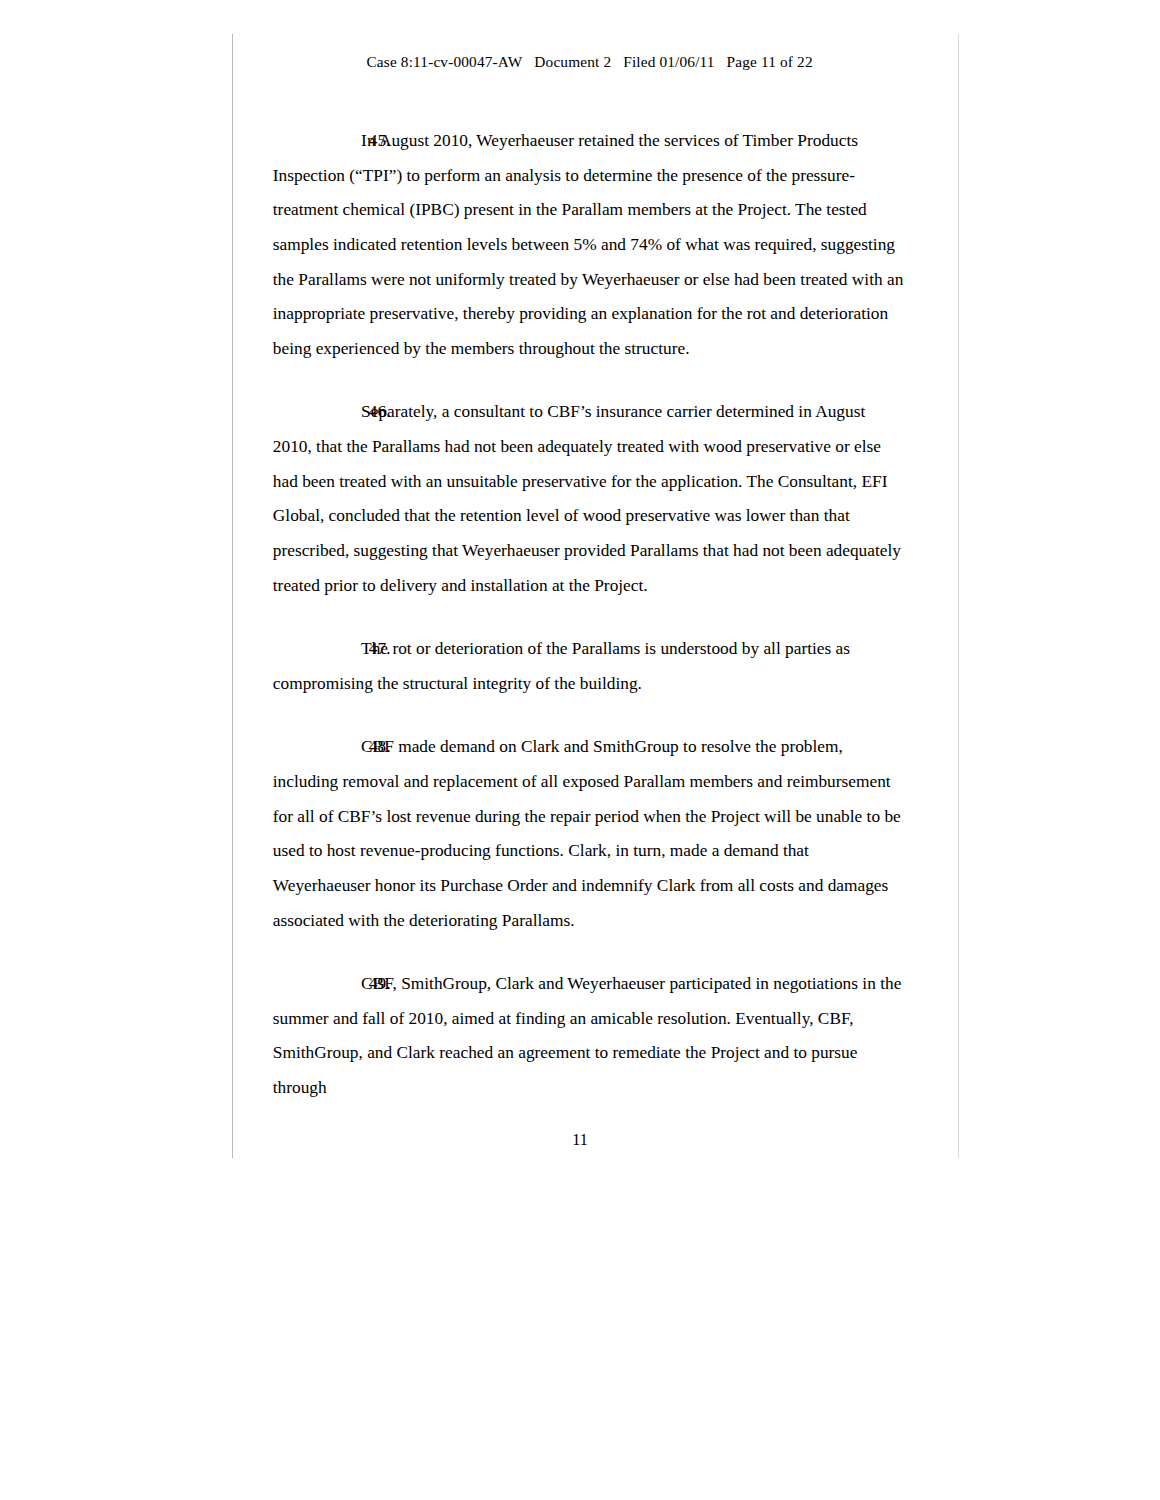Case 8:11-cv-00047-AW Document 2 Filed 01/06/11 Page 11 of 22
45. In August 2010, Weyerhaeuser retained the services of Timber Products Inspection (“TPI”) to perform an analysis to determine the presence of the pressure-treatment chemical (IPBC) present in the Parallam members at the Project. The tested samples indicated retention levels between 5% and 74% of what was required, suggesting the Parallams were not uniformly treated by Weyerhaeuser or else had been treated with an inappropriate preservative, thereby providing an explanation for the rot and deterioration being experienced by the members throughout the structure.
46. Separately, a consultant to CBF’s insurance carrier determined in August 2010, that the Parallams had not been adequately treated with wood preservative or else had been treated with an unsuitable preservative for the application. The Consultant, EFI Global, concluded that the retention level of wood preservative was lower than that prescribed, suggesting that Weyerhaeuser provided Parallams that had not been adequately treated prior to delivery and installation at the Project.
47. The rot or deterioration of the Parallams is understood by all parties as compromising the structural integrity of the building.
48. CBF made demand on Clark and SmithGroup to resolve the problem, including removal and replacement of all exposed Parallam members and reimbursement for all of CBF’s lost revenue during the repair period when the Project will be unable to be used to host revenue-producing functions. Clark, in turn, made a demand that Weyerhaeuser honor its Purchase Order and indemnify Clark from all costs and damages associated with the deteriorating Parallams.
49. CBF, SmithGroup, Clark and Weyerhaeuser participated in negotiations in the summer and fall of 2010, aimed at finding an amicable resolution. Eventually, CBF, SmithGroup, and Clark reached an agreement to remediate the Project and to pursue through
11